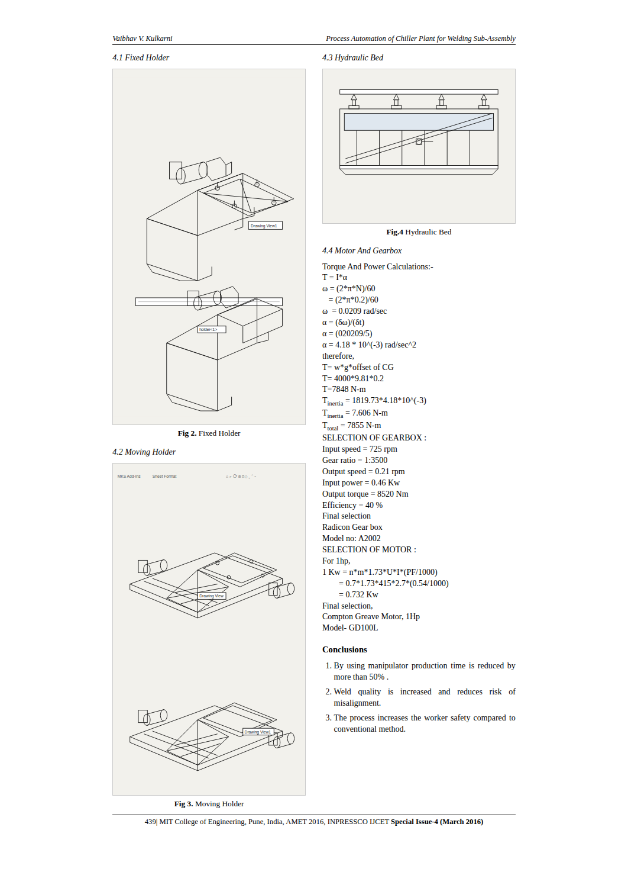Vaibhav V. Kulkarni
Process Automation of Chiller Plant for Welding Sub-Assembly
4.1 Fixed Holder
Drawing View1 holder<1>
Fig 2. Fixed Holder
4.2 Moving Holder
MKS Add-Ins Sheet Format ⌂ ⌕ ⟳ ⊞ ⊡ ⊙ ⌄ ⌃ ⌁ Drawing View Drawing View1
Fig 3. Moving Holder
4.3 Hydraulic Bed
Fig.4 Hydraulic Bed
4.4 Motor And Gearbox
Torque And Power Calculations:-
T = I*α
ω = (2*π*N)/60
= (2*π*0.2)/60
ω = 0.0209 rad/sec
α = (δω)/(δt)
α = (020209/5)
α = 4.18 * 10^(-3) rad/sec^2
therefore,
T= w*g*offset of CG
T= 4000*9.81*0.2
T=7848 N-m
Tinertia = 1819.73*4.18*10^(-3)
Tinertia = 7.606 N-m
Ttotal = 7855 N-m
SELECTION OF GEARBOX :
Input speed = 725 rpm
Gear ratio = 1:3500
Output speed = 0.21 rpm
Input power = 0.46 Kw
Output torque = 8520 Nm
Efficiency = 40 %
Final selection
Radicon Gear box
Model no: A2002
SELECTION OF MOTOR :
For 1hp,
1 Kw = n*m*1.73*U*I*(PF/1000)
= 0.7*1.73*415*2.7*(0.54/1000)
= 0.732 Kw
Final selection,
Compton Greave Motor, 1Hp
Model- GD100L
Conclusions
By using manipulator production time is reduced by more than 50% .
Weld quality is increased and reduces risk of misalignment.
The process increases the worker safety compared to conventional method.
439| MIT College of Engineering, Pune, India, AMET 2016, INPRESSCO IJCET Special Issue-4 (March 2016)